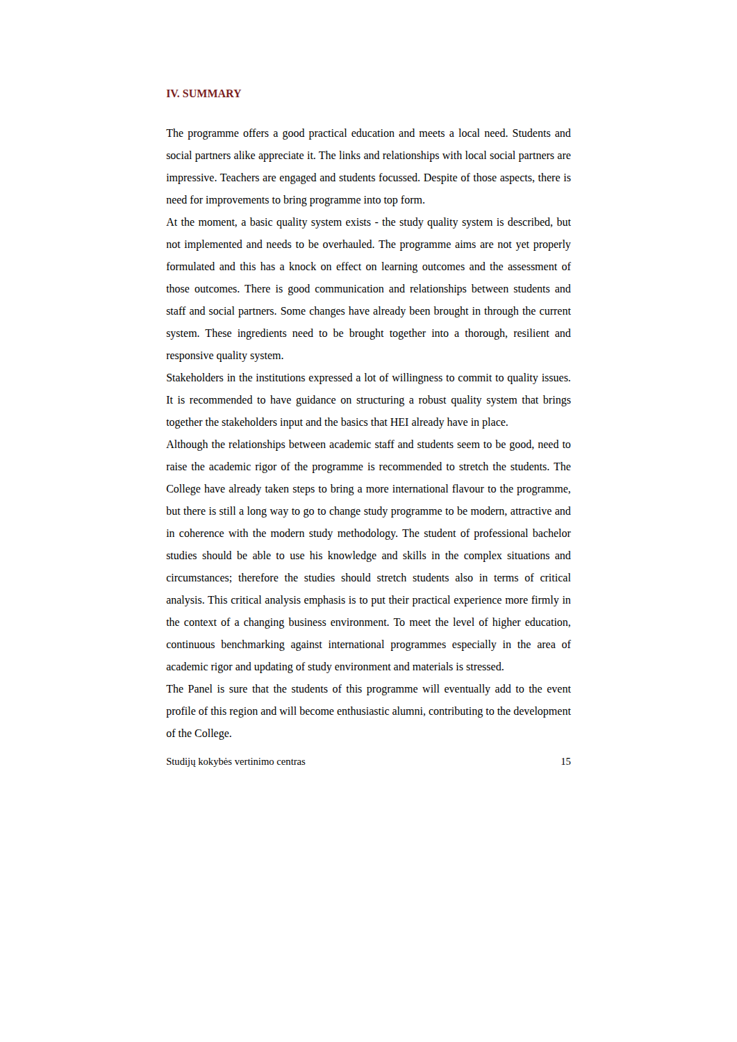IV. SUMMARY
The programme offers a good practical education and meets a local need. Students and social partners alike appreciate it. The links and relationships with local social partners are impressive. Teachers are engaged and students focussed. Despite of those aspects, there is need for improvements to bring programme into top form.
At the moment, a basic quality system exists - the study quality system is described, but not implemented and needs to be overhauled. The programme aims are not yet properly formulated and this has a knock on effect on learning outcomes and the assessment of those outcomes. There is good communication and relationships between students and staff and social partners. Some changes have already been brought in through the current system. These ingredients need to be brought together into a thorough, resilient and responsive quality system.
Stakeholders in the institutions expressed a lot of willingness to commit to quality issues. It is recommended to have guidance on structuring a robust quality system that brings together the stakeholders input and the basics that HEI already have in place.
Although the relationships between academic staff and students seem to be good, need to raise the academic rigor of the programme is recommended to stretch the students. The College have already taken steps to bring a more international flavour to the programme, but there is still a long way to go to change study programme to be modern, attractive and in coherence with the modern study methodology. The student of professional bachelor studies should be able to use his knowledge and skills in the complex situations and circumstances; therefore the studies should stretch students also in terms of critical analysis. This critical analysis emphasis is to put their practical experience more firmly in the context of a changing business environment. To meet the level of higher education, continuous benchmarking against international programmes especially in the area of academic rigor and updating of study environment and materials is stressed.
The Panel is sure that the students of this programme will eventually add to the event profile of this region and will become enthusiastic alumni, contributing to the development of the College.
Studijų kokybės vertinimo centras 15